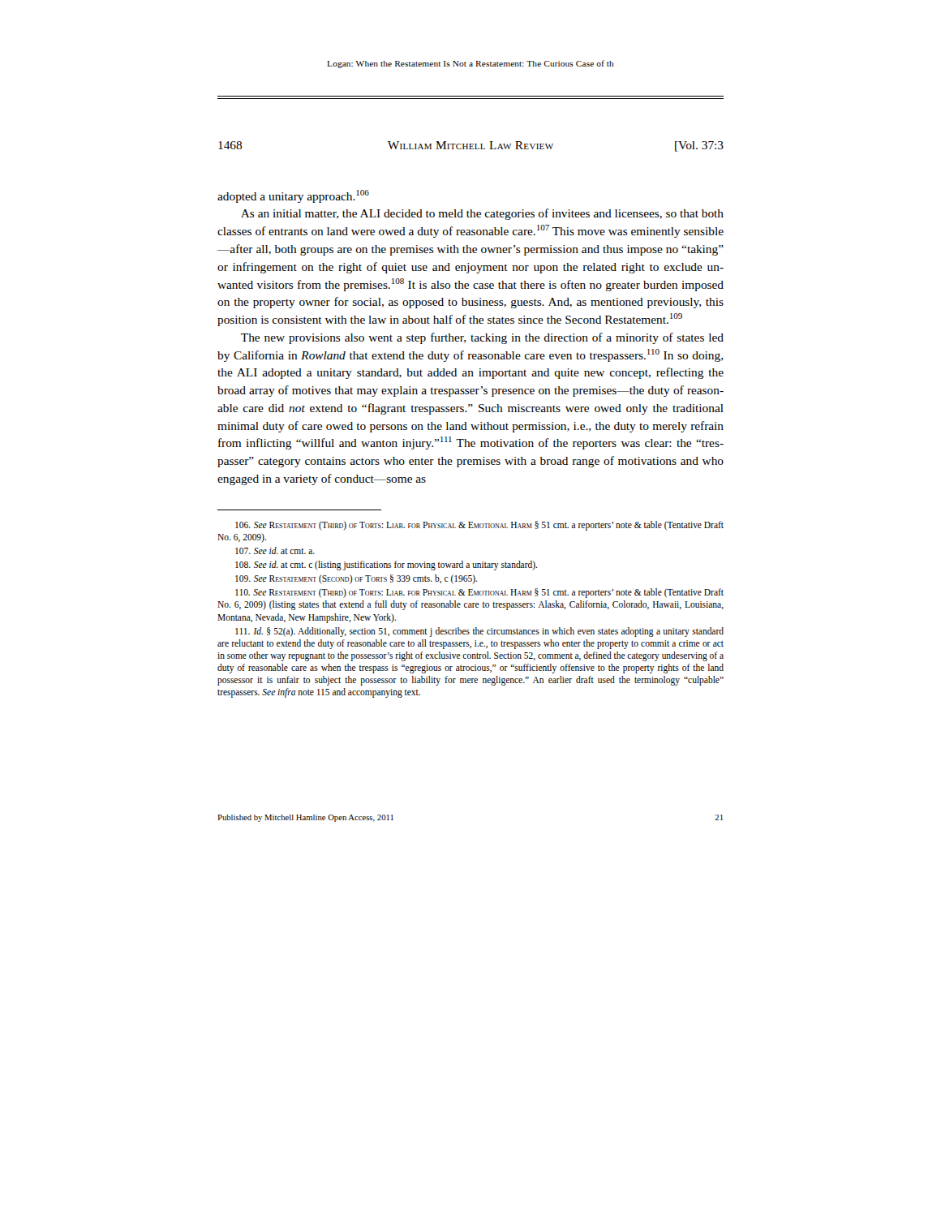Logan: When the Restatement Is Not a Restatement: The Curious Case of th
1468 William Mitchell Law Review [Vol. 37:3
adopted a unitary approach.106
As an initial matter, the ALI decided to meld the categories of invitees and licensees, so that both classes of entrants on land were owed a duty of reasonable care.107 This move was eminently sensible—after all, both groups are on the premises with the owner’s permission and thus impose no “taking” or infringement on the right of quiet use and enjoyment nor upon the related right to exclude unwanted visitors from the premises.108 It is also the case that there is often no greater burden imposed on the property owner for social, as opposed to business, guests. And, as mentioned previously, this position is consistent with the law in about half of the states since the Second Restatement.109
The new provisions also went a step further, tacking in the direction of a minority of states led by California in Rowland that extend the duty of reasonable care even to trespassers.110 In so doing, the ALI adopted a unitary standard, but added an important and quite new concept, reflecting the broad array of motives that may explain a trespasser’s presence on the premises—the duty of reasonable care did not extend to “flagrant trespassers.” Such miscreants were owed only the traditional minimal duty of care owed to persons on the land without permission, i.e., the duty to merely refrain from inflicting “willful and wanton injury.”111 The motivation of the reporters was clear: the “trespasser” category contains actors who enter the premises with a broad range of motivations and who engaged in a variety of conduct—some as
106. See Restatement (Third) of Torts: Liab. for Physical & Emotional Harm § 51 cmt. a reporters’ note & table (Tentative Draft No. 6, 2009).
107. See id. at cmt. a.
108. See id. at cmt. c (listing justifications for moving toward a unitary standard).
109. See Restatement (Second) of Torts § 339 cmts. b, c (1965).
110. See Restatement (Third) of Torts: Liab. for Physical & Emotional Harm § 51 cmt. a reporters’ note & table (Tentative Draft No. 6, 2009) (listing states that extend a full duty of reasonable care to trespassers: Alaska, California, Colorado, Hawaii, Louisiana, Montana, Nevada, New Hampshire, New York).
111. Id. § 52(a). Additionally, section 51, comment j describes the circumstances in which even states adopting a unitary standard are reluctant to extend the duty of reasonable care to all trespassers, i.e., to trespassers who enter the property to commit a crime or act in some other way repugnant to the possessor’s right of exclusive control. Section 52, comment a, defined the category undeserving of a duty of reasonable care as when the trespass is “egregious or atrocious,” or “sufficiently offensive to the property rights of the land possessor it is unfair to subject the possessor to liability for mere negligence.” An earlier draft used the terminology “culpable” trespassers. See infra note 115 and accompanying text.
Published by Mitchell Hamline Open Access, 2011 21